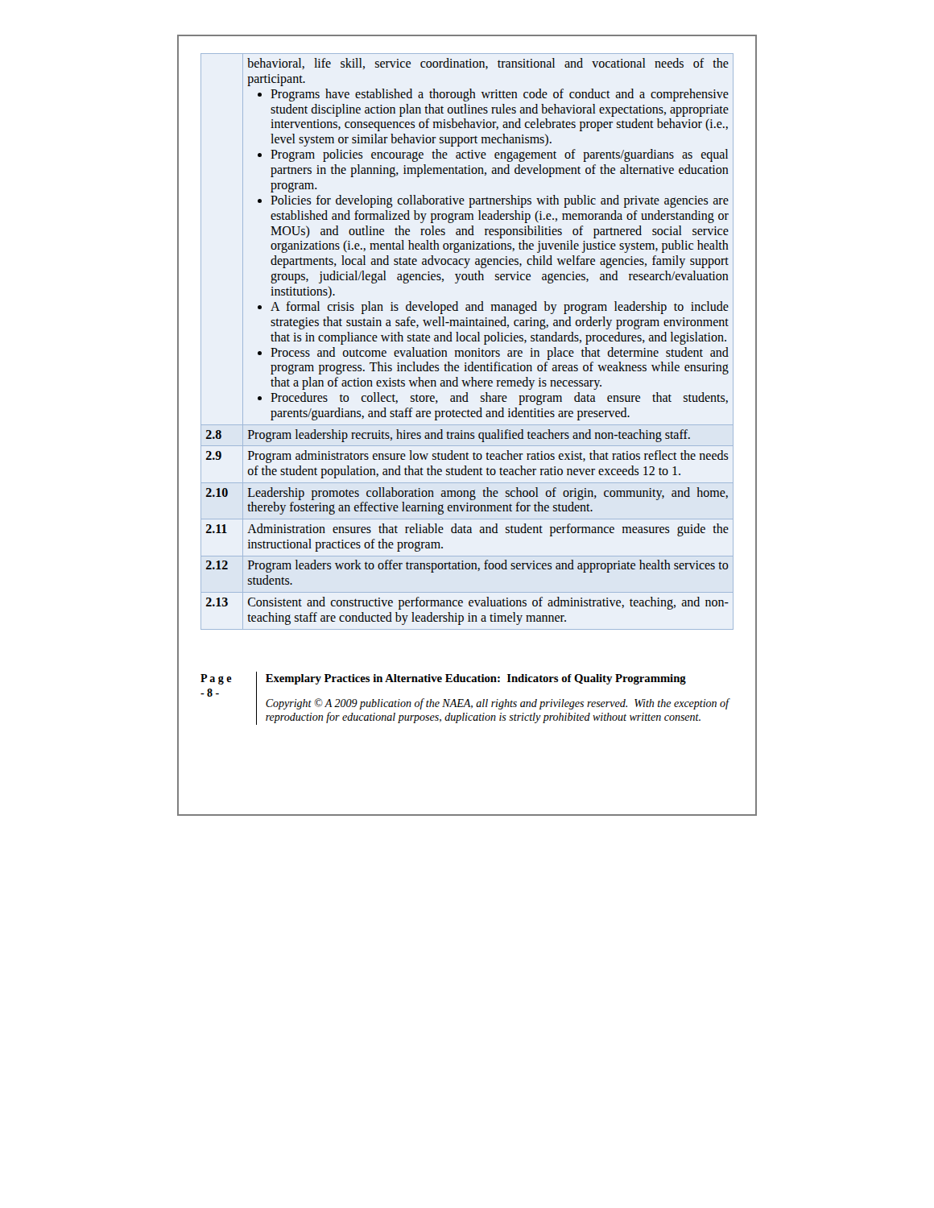| | behavioral, life skill, service coordination, transitional and vocational needs of the participant. Programs have established a thorough written code of conduct and a comprehensive student discipline action plan that outlines rules and behavioral expectations, appropriate interventions, consequences of misbehavior, and celebrates proper student behavior (i.e., level system or similar behavior support mechanisms). Program policies encourage the active engagement of parents/guardians as equal partners in the planning, implementation, and development of the alternative education program. Policies for developing collaborative partnerships with public and private agencies are established and formalized by program leadership (i.e., memoranda of understanding or MOUs) and outline the roles and responsibilities of partnered social service organizations (i.e., mental health organizations, the juvenile justice system, public health departments, local and state advocacy agencies, child welfare agencies, family support groups, judicial/legal agencies, youth service agencies, and research/evaluation institutions). A formal crisis plan is developed and managed by program leadership to include strategies that sustain a safe, well-maintained, caring, and orderly program environment that is in compliance with state and local policies, standards, procedures, and legislation. Process and outcome evaluation monitors are in place that determine student and program progress. This includes the identification of areas of weakness while ensuring that a plan of action exists when and where remedy is necessary. Procedures to collect, store, and share program data ensure that students, parents/guardians, and staff are protected and identities are preserved. |
| 2.8 | Program leadership recruits, hires and trains qualified teachers and non-teaching staff. |
| 2.9 | Program administrators ensure low student to teacher ratios exist, that ratios reflect the needs of the student population, and that the student to teacher ratio never exceeds 12 to 1. |
| 2.10 | Leadership promotes collaboration among the school of origin, community, and home, thereby fostering an effective learning environment for the student. |
| 2.11 | Administration ensures that reliable data and student performance measures guide the instructional practices of the program. |
| 2.12 | Program leaders work to offer transportation, food services and appropriate health services to students. |
| 2.13 | Consistent and constructive performance evaluations of administrative, teaching, and non-teaching staff are conducted by leadership in a timely manner. |
P a g e
- 8 -
Exemplary Practices in Alternative Education: Indicators of Quality Programming
Copyright © A 2009 publication of the NAEA, all rights and privileges reserved. With the exception of reproduction for educational purposes, duplication is strictly prohibited without written consent.